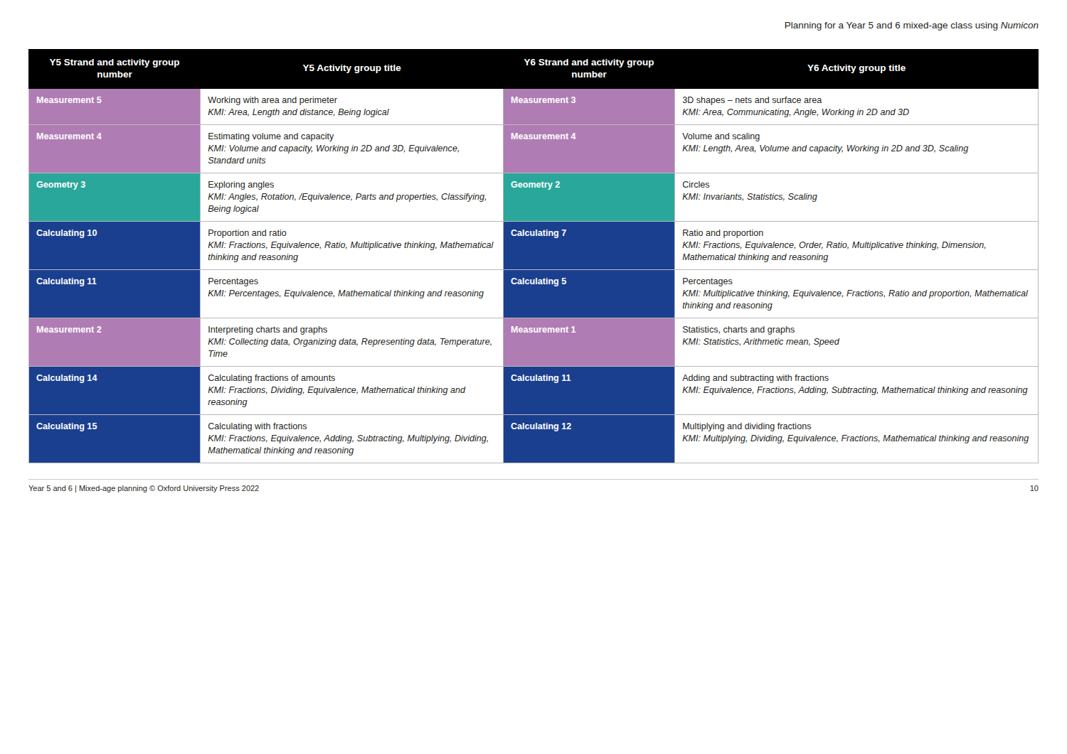Planning for a Year 5 and 6 mixed-age class using Numicon
| Y5 Strand and activity group number | Y5 Activity group title | Y6 Strand and activity group number | Y6 Activity group title |
| --- | --- | --- | --- |
| Measurement 5 | Working with area and perimeter KMI: Area, Length and distance, Being logical | Measurement 3 | 3D shapes – nets and surface area KMI: Area, Communicating, Angle, Working in 2D and 3D |
| Measurement 4 | Estimating volume and capacity KMI: Volume and capacity, Working in 2D and 3D, Equivalence, Standard units | Measurement 4 | Volume and scaling KMI: Length, Area, Volume and capacity, Working in 2D and 3D, Scaling |
| Geometry 3 | Exploring angles KMI: Angles, Rotation, /Equivalence, Parts and properties, Classifying, Being logical | Geometry 2 | Circles KMI: Invariants, Statistics, Scaling |
| Calculating 10 | Proportion and ratio KMI: Fractions, Equivalence, Ratio, Multiplicative thinking, Mathematical thinking and reasoning | Calculating 7 | Ratio and proportion KMI: Fractions, Equivalence, Order, Ratio, Multiplicative thinking, Dimension, Mathematical thinking and reasoning |
| Calculating 11 | Percentages KMI: Percentages, Equivalence, Mathematical thinking and reasoning | Calculating 5 | Percentages KMI: Multiplicative thinking, Equivalence, Fractions, Ratio and proportion, Mathematical thinking and reasoning |
| Measurement 2 | Interpreting charts and graphs KMI: Collecting data, Organizing data, Representing data, Temperature, Time | Measurement 1 | Statistics, charts and graphs KMI: Statistics, Arithmetic mean, Speed |
| Calculating 14 | Calculating fractions of amounts KMI: Fractions, Dividing, Equivalence, Mathematical thinking and reasoning | Calculating 11 | Adding and subtracting with fractions KMI: Equivalence, Fractions, Adding, Subtracting, Mathematical thinking and reasoning |
| Calculating 15 | Calculating with fractions KMI: Fractions, Equivalence, Adding, Subtracting, Multiplying, Dividing, Mathematical thinking and reasoning | Calculating 12 | Multiplying and dividing fractions KMI: Multiplying, Dividing, Equivalence, Fractions, Mathematical thinking and reasoning |
Year 5 and 6 | Mixed-age planning © Oxford University Press 2022 10